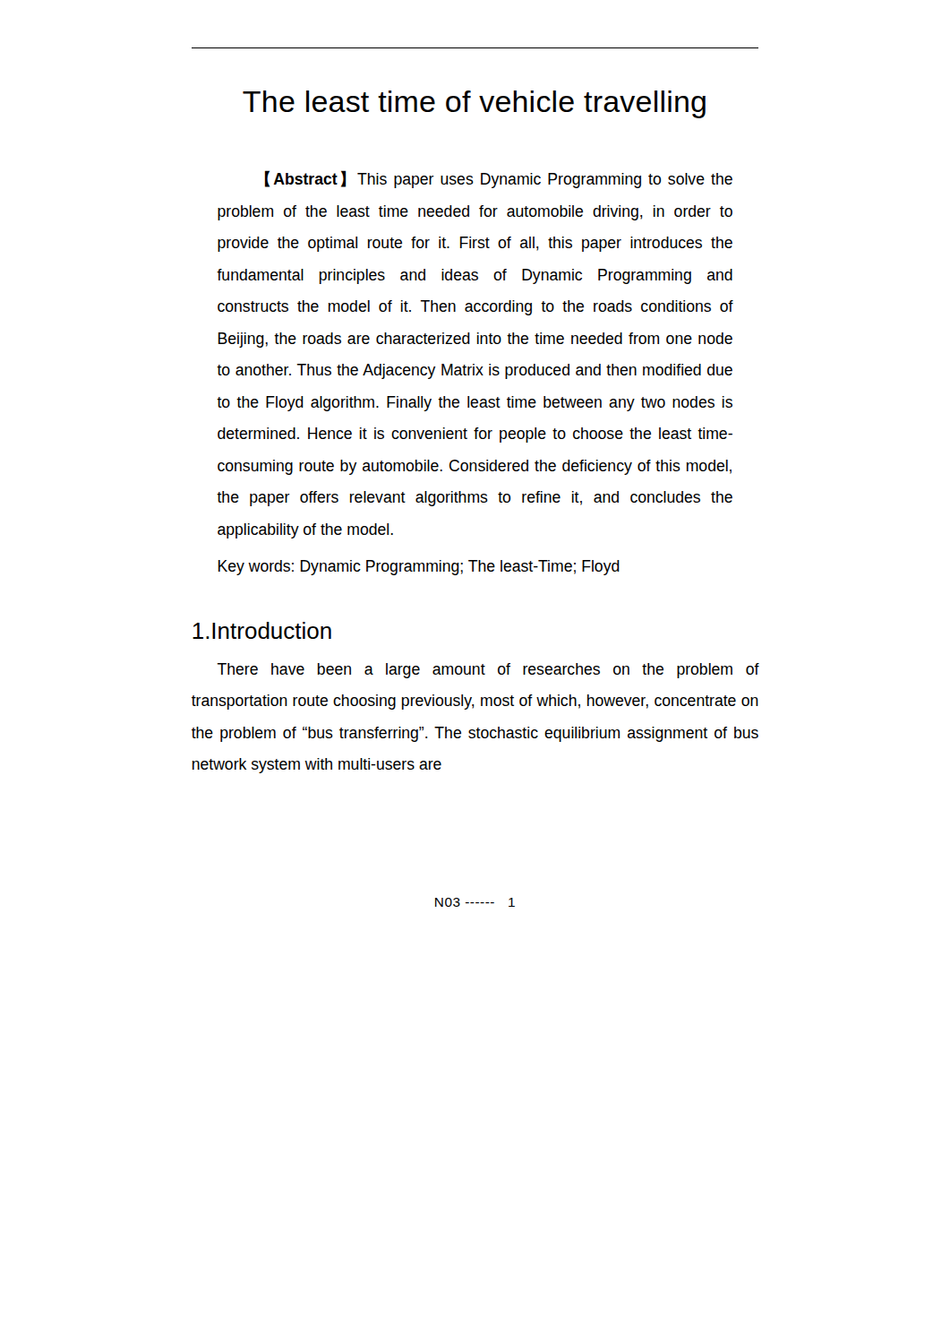The least time of vehicle travelling
【Abstract】This paper uses Dynamic Programming to solve the problem of the least time needed for automobile driving, in order to provide the optimal route for it. First of all, this paper introduces the fundamental principles and ideas of Dynamic Programming and constructs the model of it. Then according to the roads conditions of Beijing, the roads are characterized into the time needed from one node to another. Thus the Adjacency Matrix is produced and then modified due to the Floyd algorithm. Finally the least time between any two nodes is determined. Hence it is convenient for people to choose the least time-consuming route by automobile. Considered the deficiency of this model, the paper offers relevant algorithms to refine it, and concludes the applicability of the model.
Key words: Dynamic Programming; The least-Time; Floyd
1.Introduction
There have been a large amount of researches on the problem of transportation route choosing previously, most of which, however, concentrate on the problem of “bus transferring”. The stochastic equilibrium assignment of bus network system with multi-users are
N03 ------ 1